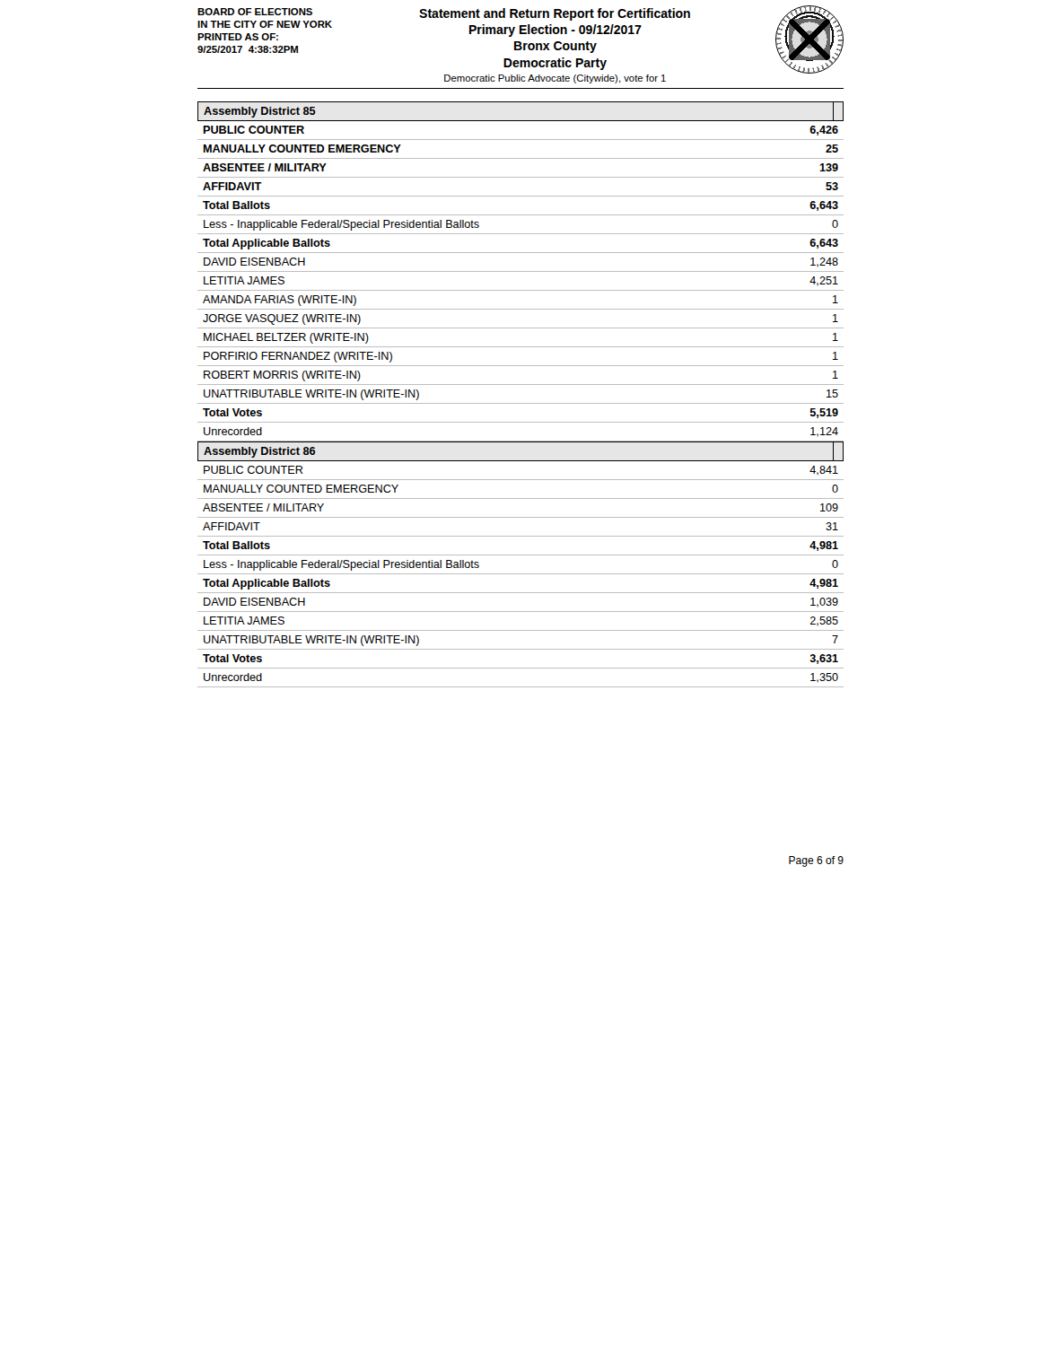BOARD OF ELECTIONS
IN THE CITY OF NEW YORK
PRINTED AS OF:
9/25/2017 4:38:32PM
Statement and Return Report for Certification
Primary Election - 09/12/2017
Bronx County
Democratic Party
Democratic Public Advocate (Citywide), vote for 1
Assembly District 85
| PUBLIC COUNTER | 6,426 |
| MANUALLY COUNTED EMERGENCY | 25 |
| ABSENTEE / MILITARY | 139 |
| AFFIDAVIT | 53 |
| Total Ballots | 6,643 |
| Less - Inapplicable Federal/Special Presidential Ballots | 0 |
| Total Applicable Ballots | 6,643 |
| DAVID EISENBACH | 1,248 |
| LETITIA JAMES | 4,251 |
| AMANDA FARIAS (WRITE-IN) | 1 |
| JORGE VASQUEZ (WRITE-IN) | 1 |
| MICHAEL BELTZER (WRITE-IN) | 1 |
| PORFIRIO FERNANDEZ (WRITE-IN) | 1 |
| ROBERT MORRIS (WRITE-IN) | 1 |
| UNATTRIBUTABLE WRITE-IN (WRITE-IN) | 15 |
| Total Votes | 5,519 |
| Unrecorded | 1,124 |
Assembly District 86
| PUBLIC COUNTER | 4,841 |
| MANUALLY COUNTED EMERGENCY | 0 |
| ABSENTEE / MILITARY | 109 |
| AFFIDAVIT | 31 |
| Total Ballots | 4,981 |
| Less - Inapplicable Federal/Special Presidential Ballots | 0 |
| Total Applicable Ballots | 4,981 |
| DAVID EISENBACH | 1,039 |
| LETITIA JAMES | 2,585 |
| UNATTRIBUTABLE WRITE-IN (WRITE-IN) | 7 |
| Total Votes | 3,631 |
| Unrecorded | 1,350 |
Page 6 of 9